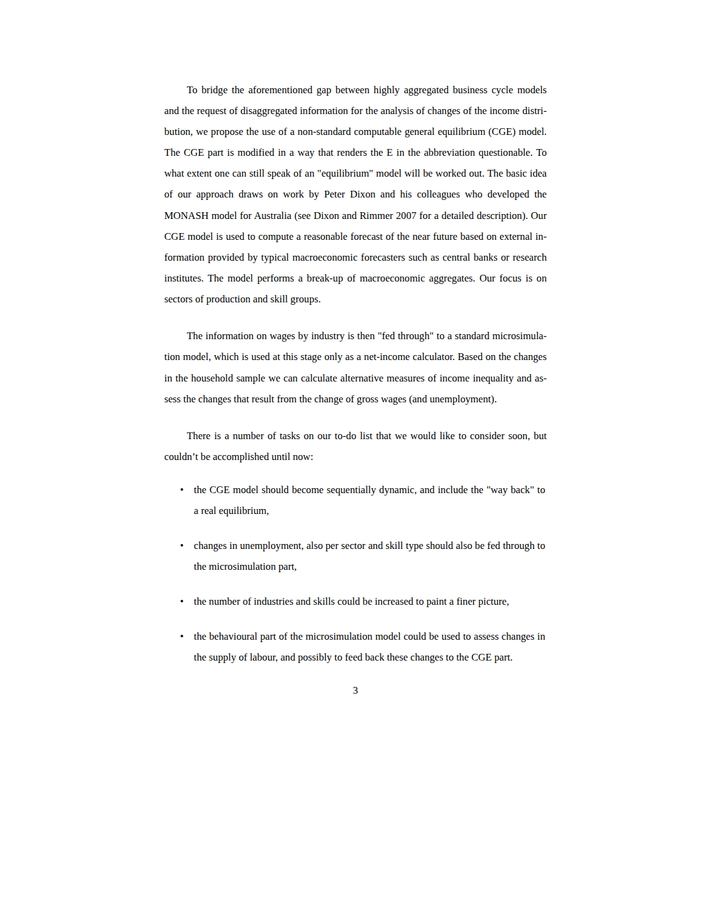To bridge the aforementioned gap between highly aggregated business cycle models and the request of disaggregated information for the analysis of changes of the income distribution, we propose the use of a non-standard computable general equilibrium (CGE) model. The CGE part is modified in a way that renders the E in the abbreviation questionable. To what extent one can still speak of an "equilibrium" model will be worked out. The basic idea of our approach draws on work by Peter Dixon and his colleagues who developed the MONASH model for Australia (see Dixon and Rimmer 2007 for a detailed description). Our CGE model is used to compute a reasonable forecast of the near future based on external information provided by typical macroeconomic forecasters such as central banks or research institutes. The model performs a break-up of macroeconomic aggregates. Our focus is on sectors of production and skill groups.
The information on wages by industry is then "fed through" to a standard microsimulation model, which is used at this stage only as a net-income calculator. Based on the changes in the household sample we can calculate alternative measures of income inequality and assess the changes that result from the change of gross wages (and unemployment).
There is a number of tasks on our to-do list that we would like to consider soon, but couldn’t be accomplished until now:
the CGE model should become sequentially dynamic, and include the "way back" to a real equilibrium,
changes in unemployment, also per sector and skill type should also be fed through to the microsimulation part,
the number of industries and skills could be increased to paint a finer picture,
the behavioural part of the microsimulation model could be used to assess changes in the supply of labour, and possibly to feed back these changes to the CGE part.
3